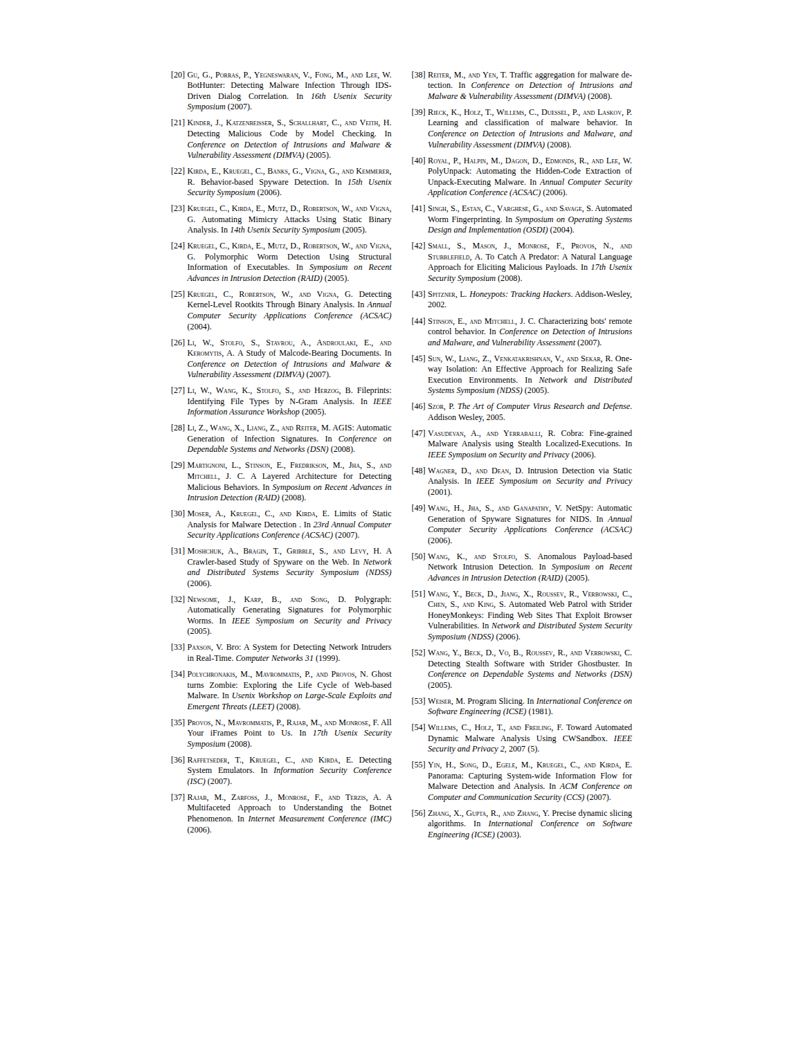[20] Gu, G., Porras, P., Yegneswaran, V., Fong, M., and Lee, W. BotHunter: Detecting Malware Infection Through IDS-Driven Dialog Correlation. In 16th Usenix Security Symposium (2007).
[21] Kinder, J., Katzenbeisser, S., Schallhart, C., and Veith, H. Detecting Malicious Code by Model Checking. In Conference on Detection of Intrusions and Malware & Vulnerability Assessment (DIMVA) (2005).
[22] Kirda, E., Kruegel, C., Banks, G., Vigna, G., and Kemmerer, R. Behavior-based Spyware Detection. In 15th Usenix Security Symposium (2006).
[23] Kruegel, C., Kirda, E., Mutz, D., Robertson, W., and Vigna, G. Automating Mimicry Attacks Using Static Binary Analysis. In 14th Usenix Security Symposium (2005).
[24] Kruegel, C., Kirda, E., Mutz, D., Robertson, W., and Vigna, G. Polymorphic Worm Detection Using Structural Information of Executables. In Symposium on Recent Advances in Intrusion Detection (RAID) (2005).
[25] Kruegel, C., Robertson, W., and Vigna, G. Detecting Kernel-Level Rootkits Through Binary Analysis. In Annual Computer Security Applications Conference (ACSAC) (2004).
[26] Li, W., Stolfo, S., Stavrou, A., Androulaki, E., and Keromytis, A. A Study of Malcode-Bearing Documents. In Conference on Detection of Intrusions and Malware & Vulnerability Assessment (DIMVA) (2007).
[27] Li, W., Wang, K., Stolfo, S., and Herzog, B. Fileprints: Identifying File Types by N-Gram Analysis. In IEEE Information Assurance Workshop (2005).
[28] Li, Z., Wang, X., Liang, Z., and Reiter, M. AGIS: Automatic Generation of Infection Signatures. In Conference on Dependable Systems and Networks (DSN) (2008).
[29] Martignoni, L., Stinson, E., Fredrikson, M., Jha, S., and Mitchell, J. C. A Layered Architecture for Detecting Malicious Behaviors. In Symposium on Recent Advances in Intrusion Detection (RAID) (2008).
[30] Moser, A., Kruegel, C., and Kirda, E. Limits of Static Analysis for Malware Detection . In 23rd Annual Computer Security Applications Conference (ACSAC) (2007).
[31] Moshchuk, A., Bragin, T., Gribble, S., and Levy, H. A Crawler-based Study of Spyware on the Web. In Network and Distributed Systems Security Symposium (NDSS) (2006).
[32] Newsome, J., Karp, B., and Song, D. Polygraph: Automatically Generating Signatures for Polymorphic Worms. In IEEE Symposium on Security and Privacy (2005).
[33] Paxson, V. Bro: A System for Detecting Network Intruders in Real-Time. Computer Networks 31 (1999).
[34] Polychronakis, M., Mavrommatis, P., and Provos, N. Ghost turns Zombie: Exploring the Life Cycle of Web-based Malware. In Usenix Workshop on Large-Scale Exploits and Emergent Threats (LEET) (2008).
[35] Provos, N., Mavrommatis, P., Rajab, M., and Monrose, F. All Your iFrames Point to Us. In 17th Usenix Security Symposium (2008).
[36] Raffetseder, T., Kruegel, C., and Kirda, E. Detecting System Emulators. In Information Security Conference (ISC) (2007).
[37] Rajab, M., Zarfoss, J., Monrose, F., and Terzis, A. A Multifaceted Approach to Understanding the Botnet Phenomenon. In Internet Measurement Conference (IMC) (2006).
[38] Reiter, M., and Yen, T. Traffic aggregation for malware detection. In Conference on Detection of Intrusions and Malware & Vulnerability Assessment (DIMVA) (2008).
[39] Rieck, K., Holz, T., Willems, C., Duessel, P., and Laskov, P. Learning and classification of malware behavior. In Conference on Detection of Intrusions and Malware, and Vulnerability Assessment (DIMVA) (2008).
[40] Royal, P., Halpin, M., Dagon, D., Edmonds, R., and Lee, W. PolyUnpack: Automating the Hidden-Code Extraction of Unpack-Executing Malware. In Annual Computer Security Application Conference (ACSAC) (2006).
[41] Singh, S., Estan, C., Varghese, G., and Savage, S. Automated Worm Fingerprinting. In Symposium on Operating Systems Design and Implementation (OSDI) (2004).
[42] Small, S., Mason, J., Monrose, F., Provos, N., and Stubblefield, A. To Catch A Predator: A Natural Language Approach for Eliciting Malicious Payloads. In 17th Usenix Security Symposium (2008).
[43] Spitzner, L. Honeypots: Tracking Hackers. Addison-Wesley, 2002.
[44] Stinson, E., and Mitchell, J. C. Characterizing bots' remote control behavior. In Conference on Detection of Intrusions and Malware, and Vulnerability Assessment (2007).
[45] Sun, W., Liang, Z., Venkatakrishnan, V., and Sekar, R. One-way Isolation: An Effective Approach for Realizing Safe Execution Environments. In Network and Distributed Systems Symposium (NDSS) (2005).
[46] Szor, P. The Art of Computer Virus Research and Defense. Addison Wesley, 2005.
[47] Vasudevan, A., and Yerraballi, R. Cobra: Fine-grained Malware Analysis using Stealth Localized-Executions. In IEEE Symposium on Security and Privacy (2006).
[48] Wagner, D., and Dean, D. Intrusion Detection via Static Analysis. In IEEE Symposium on Security and Privacy (2001).
[49] Wang, H., Jha, S., and Ganapathy, V. NetSpy: Automatic Generation of Spyware Signatures for NIDS. In Annual Computer Security Applications Conference (ACSAC) (2006).
[50] Wang, K., and Stolfo, S. Anomalous Payload-based Network Intrusion Detection. In Symposium on Recent Advances in Intrusion Detection (RAID) (2005).
[51] Wang, Y., Beck, D., Jiang, X., Roussev, R., Verbowski, C., Chen, S., and King, S. Automated Web Patrol with Strider HoneyMonkeys: Finding Web Sites That Exploit Browser Vulnerabilities. In Network and Distributed System Security Symposium (NDSS) (2006).
[52] Wang, Y., Beck, D., Vo, B., Roussev, R., and Verbowski, C. Detecting Stealth Software with Strider Ghostbuster. In Conference on Dependable Systems and Networks (DSN) (2005).
[53] Weiser, M. Program Slicing. In International Conference on Software Engineering (ICSE) (1981).
[54] Willems, C., Holz, T., and Freiling, F. Toward Automated Dynamic Malware Analysis Using CWSandbox. IEEE Security and Privacy 2, 2007 (5).
[55] Yin, H., Song, D., Egele, M., Kruegel, C., and Kirda, E. Panorama: Capturing System-wide Information Flow for Malware Detection and Analysis. In ACM Conference on Computer and Communication Security (CCS) (2007).
[56] Zhang, X., Gupta, R., and Zhang, Y. Precise dynamic slicing algorithms. In International Conference on Software Engineering (ICSE) (2003).